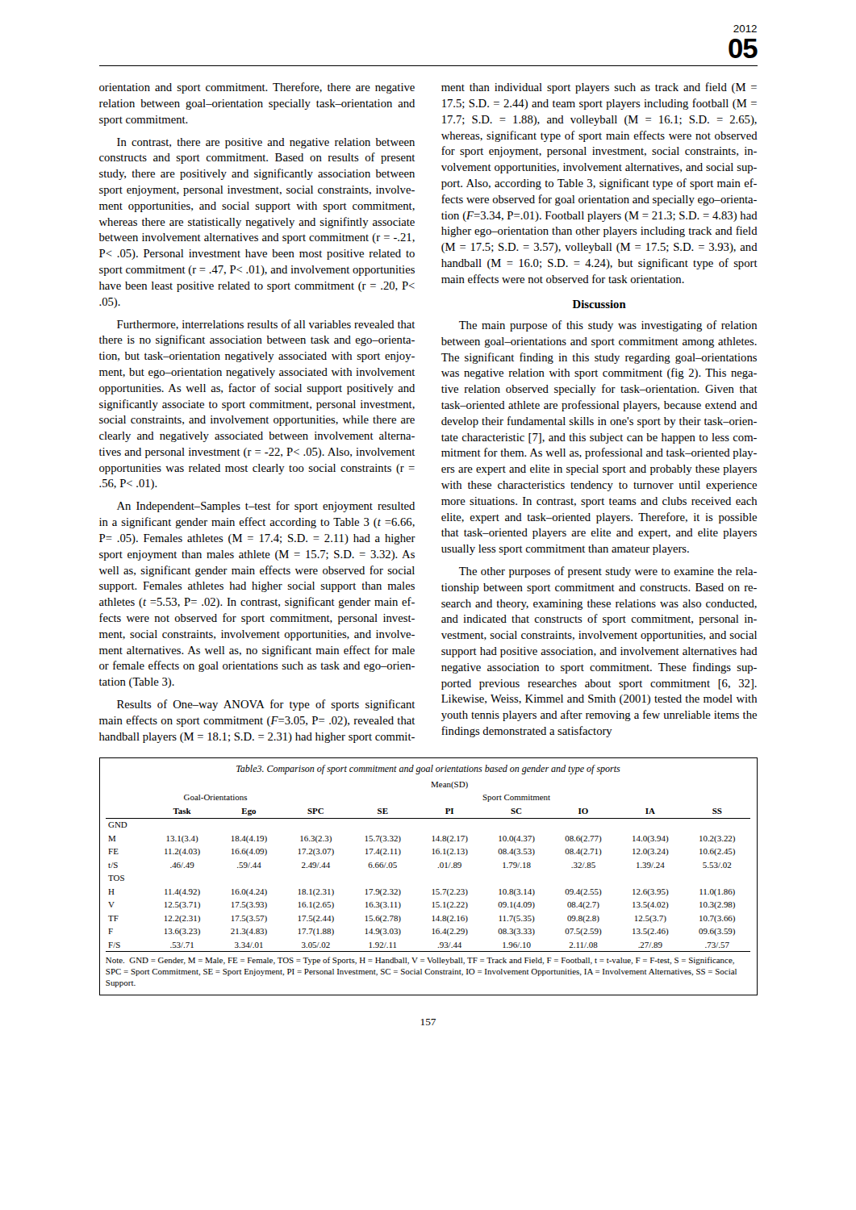2012 05
orientation and sport commitment. Therefore, there are negative relation between goal–orientation specially task–orientation and sport commitment.
In contrast, there are positive and negative relation between constructs and sport commitment. Based on results of present study, there are positively and significantly association between sport enjoyment, personal investment, social constraints, involvement opportunities, and social support with sport commitment, whereas there are statistically negatively and signifintly associate between involvement alternatives and sport commitment (r = -.21, P< .05). Personal investment have been most positive related to sport commitment (r = .47, P< .01), and involvement opportunities have been least positive related to sport commitment (r = .20, P< .05).
Furthermore, interrelations results of all variables revealed that there is no significant association between task and ego–orientation, but task–orientation negatively associated with sport enjoyment, but ego–orientation negatively associated with involvement opportunities. As well as, factor of social support positively and significantly associate to sport commitment, personal investment, social constraints, and involvement opportunities, while there are clearly and negatively associated between involvement alternatives and personal investment (r = -22, P< .05). Also, involvement opportunities was related most clearly too social constraints (r = .56, P< .01).
An Independent–Samples t–test for sport enjoyment resulted in a significant gender main effect according to Table 3 (t =6.66, P= .05). Females athletes (M = 17.4; S.D. = 2.11) had a higher sport enjoyment than males athlete (M = 15.7; S.D. = 3.32). As well as, significant gender main effects were observed for social support. Females athletes had higher social support than males athletes (t =5.53, P= .02). In contrast, significant gender main effects were not observed for sport commitment, personal investment, social constraints, involvement opportunities, and involvement alternatives. As well as, no significant main effect for male or female effects on goal orientations such as task and ego–orientation (Table 3).
Results of One–way ANOVA for type of sports significant main effects on sport commitment (F=3.05, P= .02), revealed that handball players (M = 18.1; S.D. = 2.31) had higher sport commitment than individual sport players such as track and field (M = 17.5; S.D. = 2.44) and team sport players including football (M = 17.7; S.D. = 1.88), and volleyball (M = 16.1; S.D. = 2.65), whereas, significant type of sport main effects were not observed for sport enjoyment, personal investment, social constraints, involvement opportunities, involvement alternatives, and social support. Also, according to Table 3, significant type of sport main effects were observed for goal orientation and specially ego–orientation (F=3.34, P=.01). Football players (M = 21.3; S.D. = 4.83) had higher ego–orientation than other players including track and field (M = 17.5; S.D. = 3.57), volleyball (M = 17.5; S.D. = 3.93), and handball (M = 16.0; S.D. = 4.24), but significant type of sport main effects were not observed for task orientation.
Discussion
The main purpose of this study was investigating of relation between goal–orientations and sport commitment among athletes. The significant finding in this study regarding goal–orientations was negative relation with sport commitment (fig 2). This negative relation observed specially for task–orientation. Given that task–oriented athlete are professional players, because extend and develop their fundamental skills in one's sport by their task–orientate characteristic [7], and this subject can be happen to less commitment for them. As well as, professional and task–oriented players are expert and elite in special sport and probably these players with these characteristics tendency to turnover until experience more situations. In contrast, sport teams and clubs received each elite, expert and task–oriented players. Therefore, it is possible that task–oriented players are elite and expert, and elite players usually less sport commitment than amateur players.
The other purposes of present study were to examine the relationship between sport commitment and constructs. Based on research and theory, examining these relations was also conducted, and indicated that constructs of sport commitment, personal investment, social constraints, involvement opportunities, and social support had positive association, and involvement alternatives had negative association to sport commitment. These findings supported previous researches about sport commitment [6, 32]. Likewise, Weiss, Kimmel and Smith (2001) tested the model with youth tennis players and after removing a few unreliable items the findings demonstrated a satisfactory
Table3. Comparison of sport commitment and goal orientations based on gender and type of sports
| | Mean(SD) |
| | Goal-Orientations | Sport Commitment |
| | Task | Ego | SPC | SE | PI | SC | IO | IA | SS |
| GND | |
| M | 13.1(3.4) | 18.4(4.19) | 16.3(2.3) | 15.7(3.32) | 14.8(2.17) | 10.0(4.37) | 08.6(2.77) | 14.0(3.94) | 10.2(3.22) |
| FE | 11.2(4.03) | 16.6(4.09) | 17.2(3.07) | 17.4(2.11) | 16.1(2.13) | 08.4(3.53) | 08.4(2.71) | 12.0(3.24) | 10.6(2.45) |
| t/S | .46/.49 | .59/.44 | 2.49/.44 | 6.66/.05 | .01/.89 | 1.79/.18 | .32/.85 | 1.39/.24 | 5.53/.02 |
| TOS | |
| H | 11.4(4.92) | 16.0(4.24) | 18.1(2.31) | 17.9(2.32) | 15.7(2.23) | 10.8(3.14) | 09.4(2.55) | 12.6(3.95) | 11.0(1.86) |
| V | 12.5(3.71) | 17.5(3.93) | 16.1(2.65) | 16.3(3.11) | 15.1(2.22) | 09.1(4.09) | 08.4(2.7) | 13.5(4.02) | 10.3(2.98) |
| TF | 12.2(2.31) | 17.5(3.57) | 17.5(2.44) | 15.6(2.78) | 14.8(2.16) | 11.7(5.35) | 09.8(2.8) | 12.5(3.7) | 10.7(3.66) |
| F | 13.6(3.23) | 21.3(4.83) | 17.7(1.88) | 14.9(3.03) | 16.4(2.29) | 08.3(3.33) | 07.5(2.59) | 13.5(2.46) | 09.6(3.59) |
| F/S | .53/.71 | 3.34/.01 | 3.05/.02 | 1.92/.11 | .93/.44 | 1.96/.10 | 2.11/.08 | .27/.89 | .73/.57 |
Note. GND = Gender, M = Male, FE = Female, TOS = Type of Sports, H = Handball, V = Volleyball, TF = Track and Field, F = Football, t = t-value, F = F-test, S = Significance, SPC = Sport Commitment, SE = Sport Enjoyment, PI = Personal Investment, SC = Social Constraint, IO = Involvement Opportunities, IA = Involvement Alternatives, SS = Social Support.
157